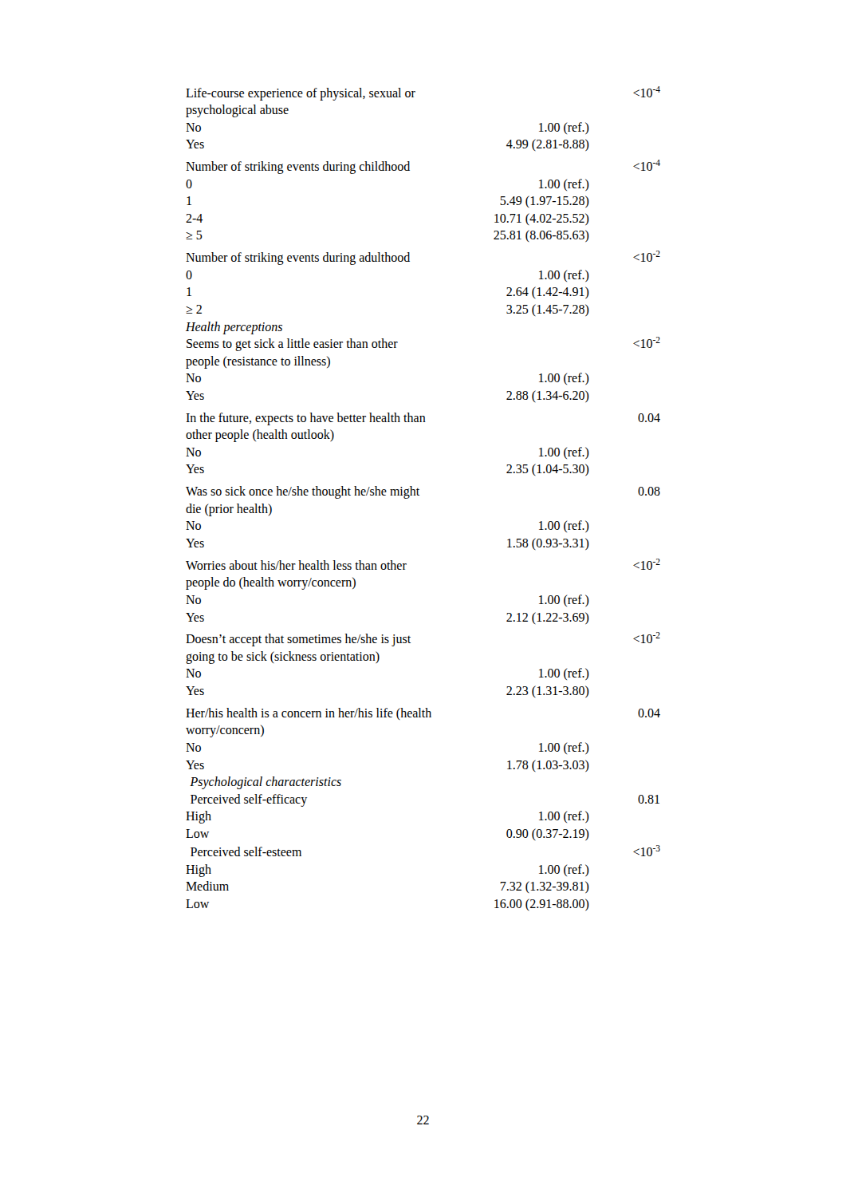| Life-course experience of physical, sexual or psychological abuse | | <10 -4 |
| No | 1.00 (ref.) | |
| Yes | 4.99 (2.81-8.88) | |
| Number of striking events during childhood | | <10 -4 |
| 0 | 1.00 (ref.) | |
| 1 | 5.49 (1.97-15.28) | |
| 2-4 | 10.71 (4.02-25.52) | |
| ≥ 5 | 25.81 (8.06-85.63) | |
| Number of striking events during adulthood | | <10 -2 |
| 0 | 1.00 (ref.) | |
| 1 | 2.64 (1.42-4.91) | |
| ≥ 2 | 3.25 (1.45-7.28) | |
| Health perceptions | | |
| Seems to get sick a little easier than other people (resistance to illness) | | <10 -2 |
| No | 1.00 (ref.) | |
| Yes | 2.88 (1.34-6.20) | |
| In the future, expects to have better health than other people (health outlook) | | 0.04 |
| No | 1.00 (ref.) | |
| Yes | 2.35 (1.04-5.30) | |
| Was so sick once he/she thought he/she might die (prior health) | | 0.08 |
| No | 1.00 (ref.) | |
| Yes | 1.58 (0.93-3.31) | |
| Worries about his/her health less than other people do (health worry/concern) | | <10 -2 |
| No | 1.00 (ref.) | |
| Yes | 2.12 (1.22-3.69) | |
| Doesn’t accept that sometimes he/she is just going to be sick (sickness orientation) | | <10 -2 |
| No | 1.00 (ref.) | |
| Yes | 2.23 (1.31-3.80) | |
| Her/his health is a concern in her/his life (health worry/concern) | | 0.04 |
| No | 1.00 (ref.) | |
| Yes | 1.78 (1.03-3.03) | |
| Psychological characteristics | | |
| Perceived self-efficacy | | 0.81 |
| High | 1.00 (ref.) | |
| Low | 0.90 (0.37-2.19) | |
| Perceived self-esteem | | <10 -3 |
| High | 1.00 (ref.) | |
| Medium | 7.32 (1.32-39.81) | |
| Low | 16.00 (2.91-88.00) | |
22